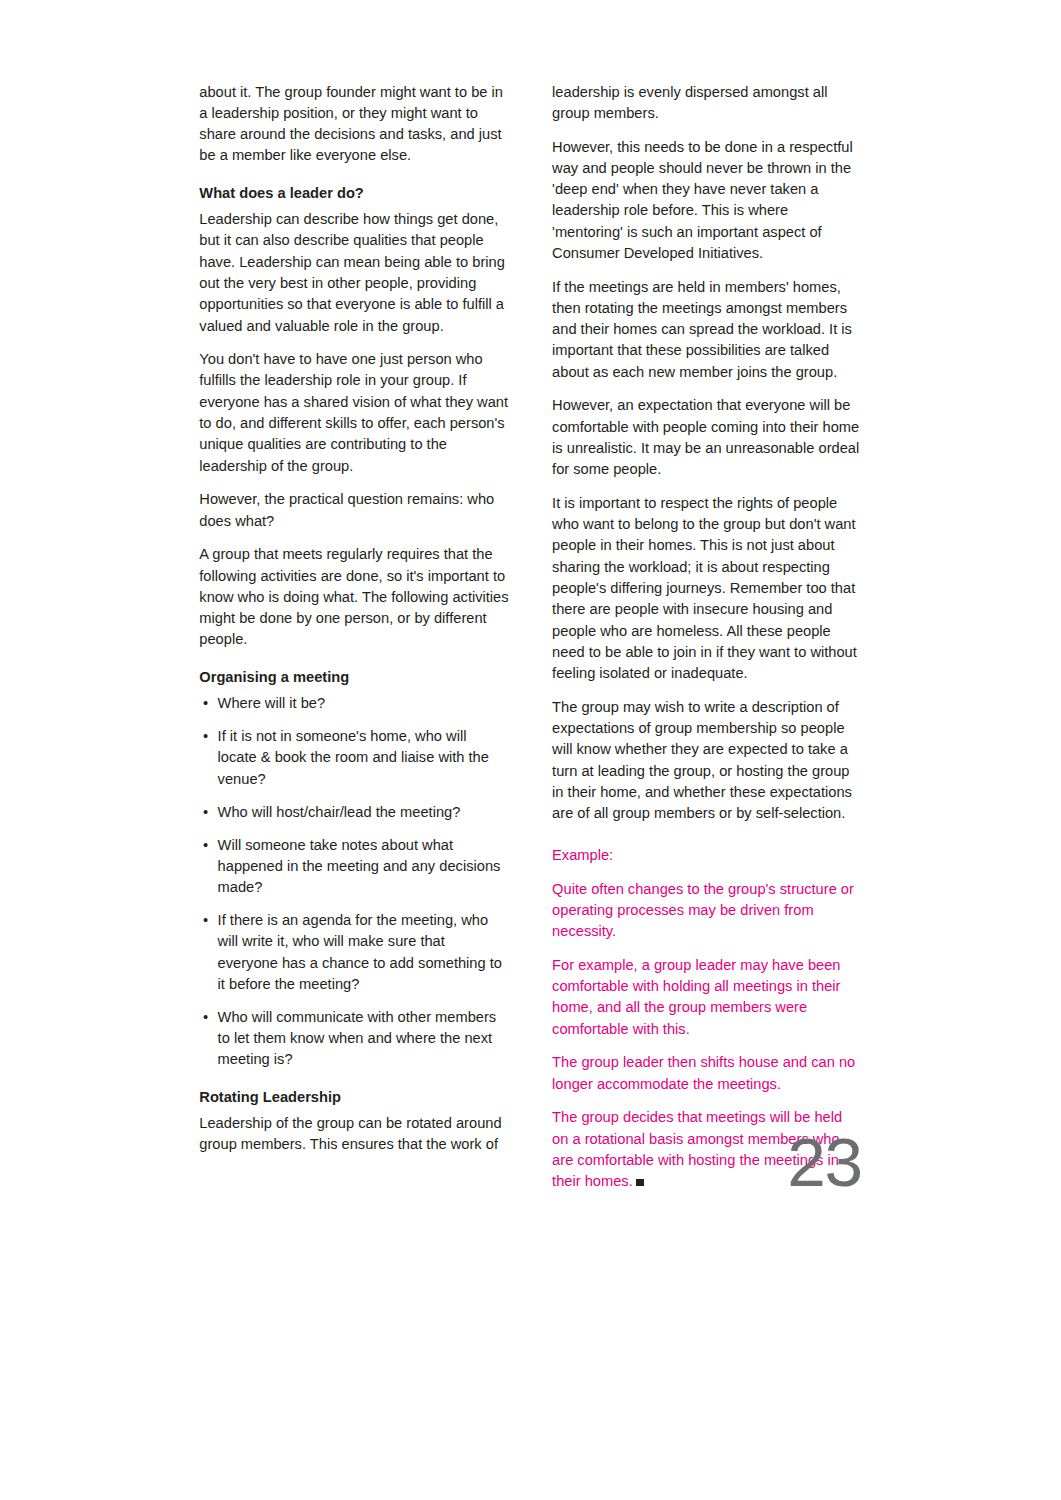about it. The group founder might want to be in a leadership position, or they might want to share around the decisions and tasks, and just be a member like everyone else.
What does a leader do?
Leadership can describe how things get done, but it can also describe qualities that people have. Leadership can mean being able to bring out the very best in other people, providing opportunities so that everyone is able to fulfill a valued and valuable role in the group.
You don't have to have one just person who fulfills the leadership role in your group. If everyone has a shared vision of what they want to do, and different skills to offer, each person's unique qualities are contributing to the leadership of the group.
However, the practical question remains: who does what?
A group that meets regularly requires that the following activities are done, so it's important to know who is doing what. The following activities might be done by one person, or by different people.
Organising a meeting
Where will it be?
If it is not in someone's home, who will locate & book the room and liaise with the venue?
Who will host/chair/lead the meeting?
Will someone take notes about what happened in the meeting and any decisions made?
If there is an agenda for the meeting, who will write it, who will make sure that everyone has a chance to add something to it before the meeting?
Who will communicate with other members to let them know when and where the next meeting is?
Rotating Leadership
Leadership of the group can be rotated around group members. This ensures that the work of leadership is evenly dispersed amongst all group members.
However, this needs to be done in a respectful way and people should never be thrown in the 'deep end' when they have never taken a leadership role before. This is where 'mentoring' is such an important aspect of Consumer Developed Initiatives.
If the meetings are held in members' homes, then rotating the meetings amongst members and their homes can spread the workload. It is important that these possibilities are talked about as each new member joins the group.
However, an expectation that everyone will be comfortable with people coming into their home is unrealistic. It may be an unreasonable ordeal for some people.
It is important to respect the rights of people who want to belong to the group but don't want people in their homes. This is not just about sharing the workload; it is about respecting people's differing journeys. Remember too that there are people with insecure housing and people who are homeless. All these people need to be able to join in if they want to without feeling isolated or inadequate.
The group may wish to write a description of expectations of group membership so people will know whether they are expected to take a turn at leading the group, or hosting the group in their home, and whether these expectations are of all group members or by self-selection.
Example:
Quite often changes to the group's structure or operating processes may be driven from necessity.
For example, a group leader may have been comfortable with holding all meetings in their home, and all the group members were comfortable with this.
The group leader then shifts house and can no longer accommodate the meetings.
The group decides that meetings will be held on a rotational basis amongst members who are comfortable with hosting the meetings in their homes.
23